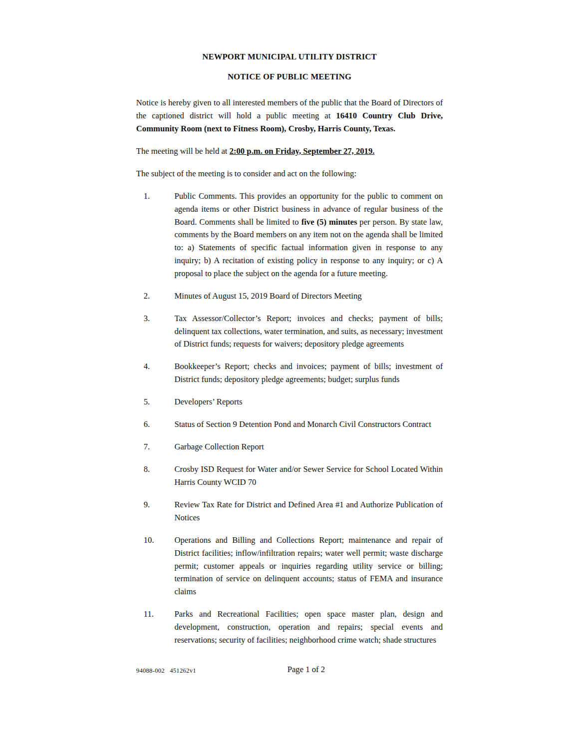NEWPORT MUNICIPAL UTILITY DISTRICT
NOTICE OF PUBLIC MEETING
Notice is hereby given to all interested members of the public that the Board of Directors of the captioned district will hold a public meeting at 16410 Country Club Drive, Community Room (next to Fitness Room), Crosby, Harris County, Texas.
The meeting will be held at 2:00 p.m. on Friday, September 27, 2019.
The subject of the meeting is to consider and act on the following:
1. Public Comments. This provides an opportunity for the public to comment on agenda items or other District business in advance of regular business of the Board. Comments shall be limited to five (5) minutes per person. By state law, comments by the Board members on any item not on the agenda shall be limited to: a) Statements of specific factual information given in response to any inquiry; b) A recitation of existing policy in response to any inquiry; or c) A proposal to place the subject on the agenda for a future meeting.
2. Minutes of August 15, 2019 Board of Directors Meeting
3. Tax Assessor/Collector’s Report; invoices and checks; payment of bills; delinquent tax collections, water termination, and suits, as necessary; investment of District funds; requests for waivers; depository pledge agreements
4. Bookkeeper’s Report; checks and invoices; payment of bills; investment of District funds; depository pledge agreements; budget; surplus funds
5. Developers’ Reports
6. Status of Section 9 Detention Pond and Monarch Civil Constructors Contract
7. Garbage Collection Report
8. Crosby ISD Request for Water and/or Sewer Service for School Located Within Harris County WCID 70
9. Review Tax Rate for District and Defined Area #1 and Authorize Publication of Notices
10. Operations and Billing and Collections Report; maintenance and repair of District facilities; inflow/infiltration repairs; water well permit; waste discharge permit; customer appeals or inquiries regarding utility service or billing; termination of service on delinquent accounts; status of FEMA and insurance claims
11. Parks and Recreational Facilities; open space master plan, design and development, construction, operation and repairs; special events and reservations; security of facilities; neighborhood crime watch; shade structures
94088-002 451262v1
Page 1 of 2